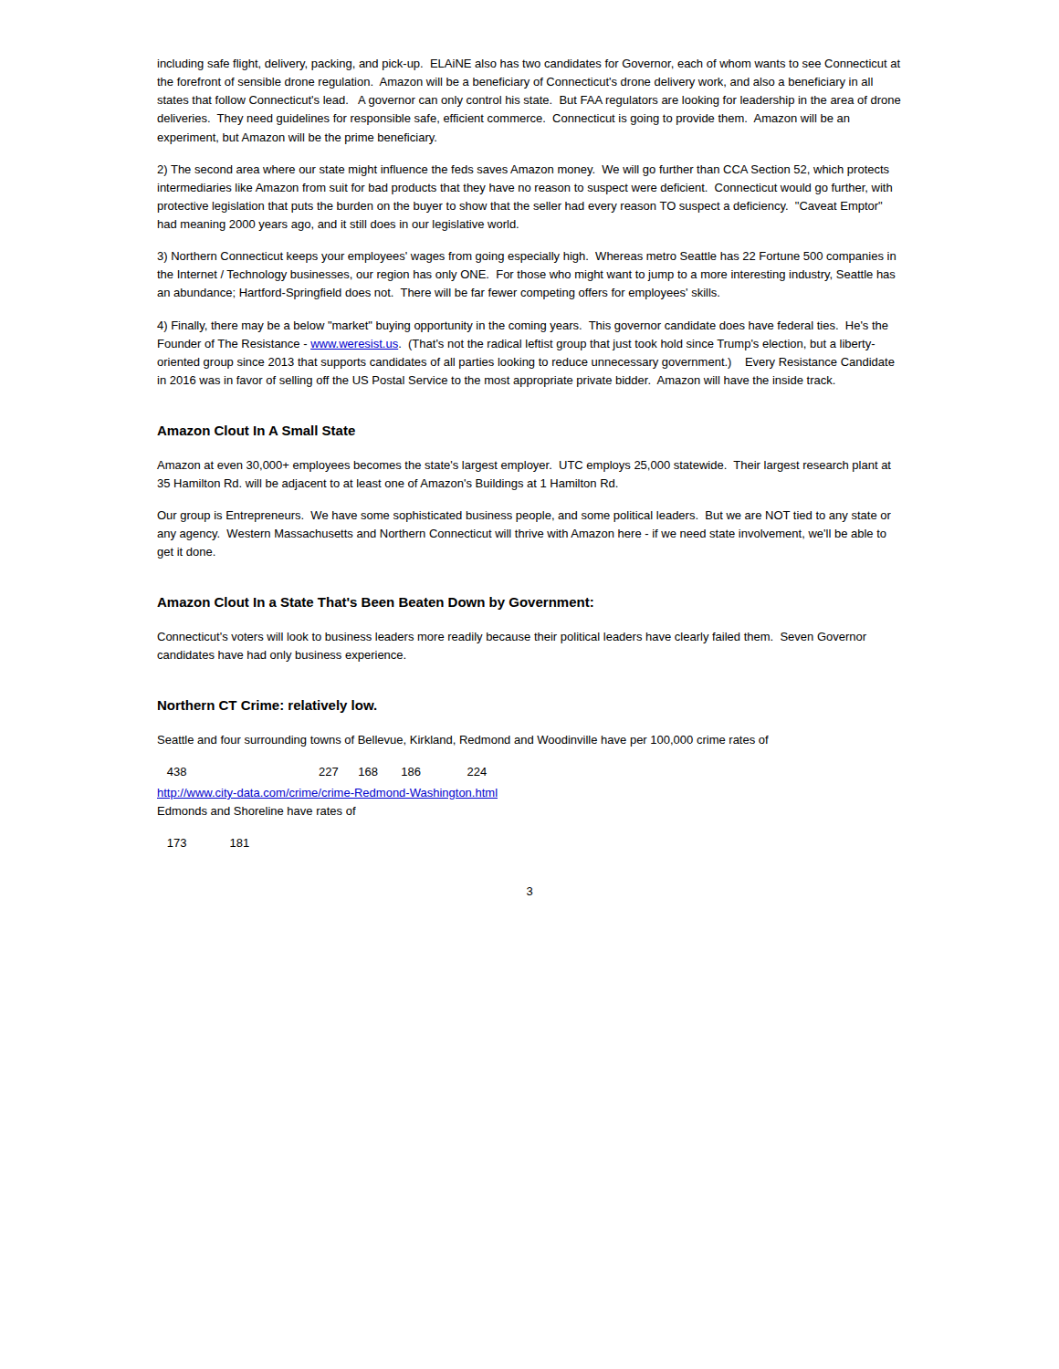including safe flight, delivery, packing, and pick-up. ELAiNE also has two candidates for Governor, each of whom wants to see Connecticut at the forefront of sensible drone regulation. Amazon will be a beneficiary of Connecticut's drone delivery work, and also a beneficiary in all states that follow Connecticut's lead. A governor can only control his state. But FAA regulators are looking for leadership in the area of drone deliveries. They need guidelines for responsible safe, efficient commerce. Connecticut is going to provide them. Amazon will be an experiment, but Amazon will be the prime beneficiary.
2) The second area where our state might influence the feds saves Amazon money. We will go further than CCA Section 52, which protects intermediaries like Amazon from suit for bad products that they have no reason to suspect were deficient. Connecticut would go further, with protective legislation that puts the burden on the buyer to show that the seller had every reason TO suspect a deficiency. "Caveat Emptor" had meaning 2000 years ago, and it still does in our legislative world.
3) Northern Connecticut keeps your employees' wages from going especially high. Whereas metro Seattle has 22 Fortune 500 companies in the Internet / Technology businesses, our region has only ONE. For those who might want to jump to a more interesting industry, Seattle has an abundance; Hartford-Springfield does not. There will be far fewer competing offers for employees' skills.
4) Finally, there may be a below "market" buying opportunity in the coming years. This governor candidate does have federal ties. He's the Founder of The Resistance - www.weresist.us. (That's not the radical leftist group that just took hold since Trump's election, but a liberty-oriented group since 2013 that supports candidates of all parties looking to reduce unnecessary government.) Every Resistance Candidate in 2016 was in favor of selling off the US Postal Service to the most appropriate private bidder. Amazon will have the inside track.
Amazon Clout In A Small State
Amazon at even 30,000+ employees becomes the state's largest employer. UTC employs 25,000 statewide. Their largest research plant at 35 Hamilton Rd. will be adjacent to at least one of Amazon's Buildings at 1 Hamilton Rd.
Our group is Entrepreneurs. We have some sophisticated business people, and some political leaders. But we are NOT tied to any state or any agency. Western Massachusetts and Northern Connecticut will thrive with Amazon here - if we need state involvement, we'll be able to get it done.
Amazon Clout In a State That's Been Beaten Down by Government:
Connecticut's voters will look to business leaders more readily because their political leaders have clearly failed them. Seven Governor candidates have had only business experience.
Northern CT Crime: relatively low.
Seattle and four surrounding towns of Bellevue, Kirkland, Redmond and Woodinville have per 100,000 crime rates of
438 227 168 186 224
http://www.city-data.com/crime/crime-Redmond-Washington.html
Edmonds and Shoreline have rates of
173 181
3